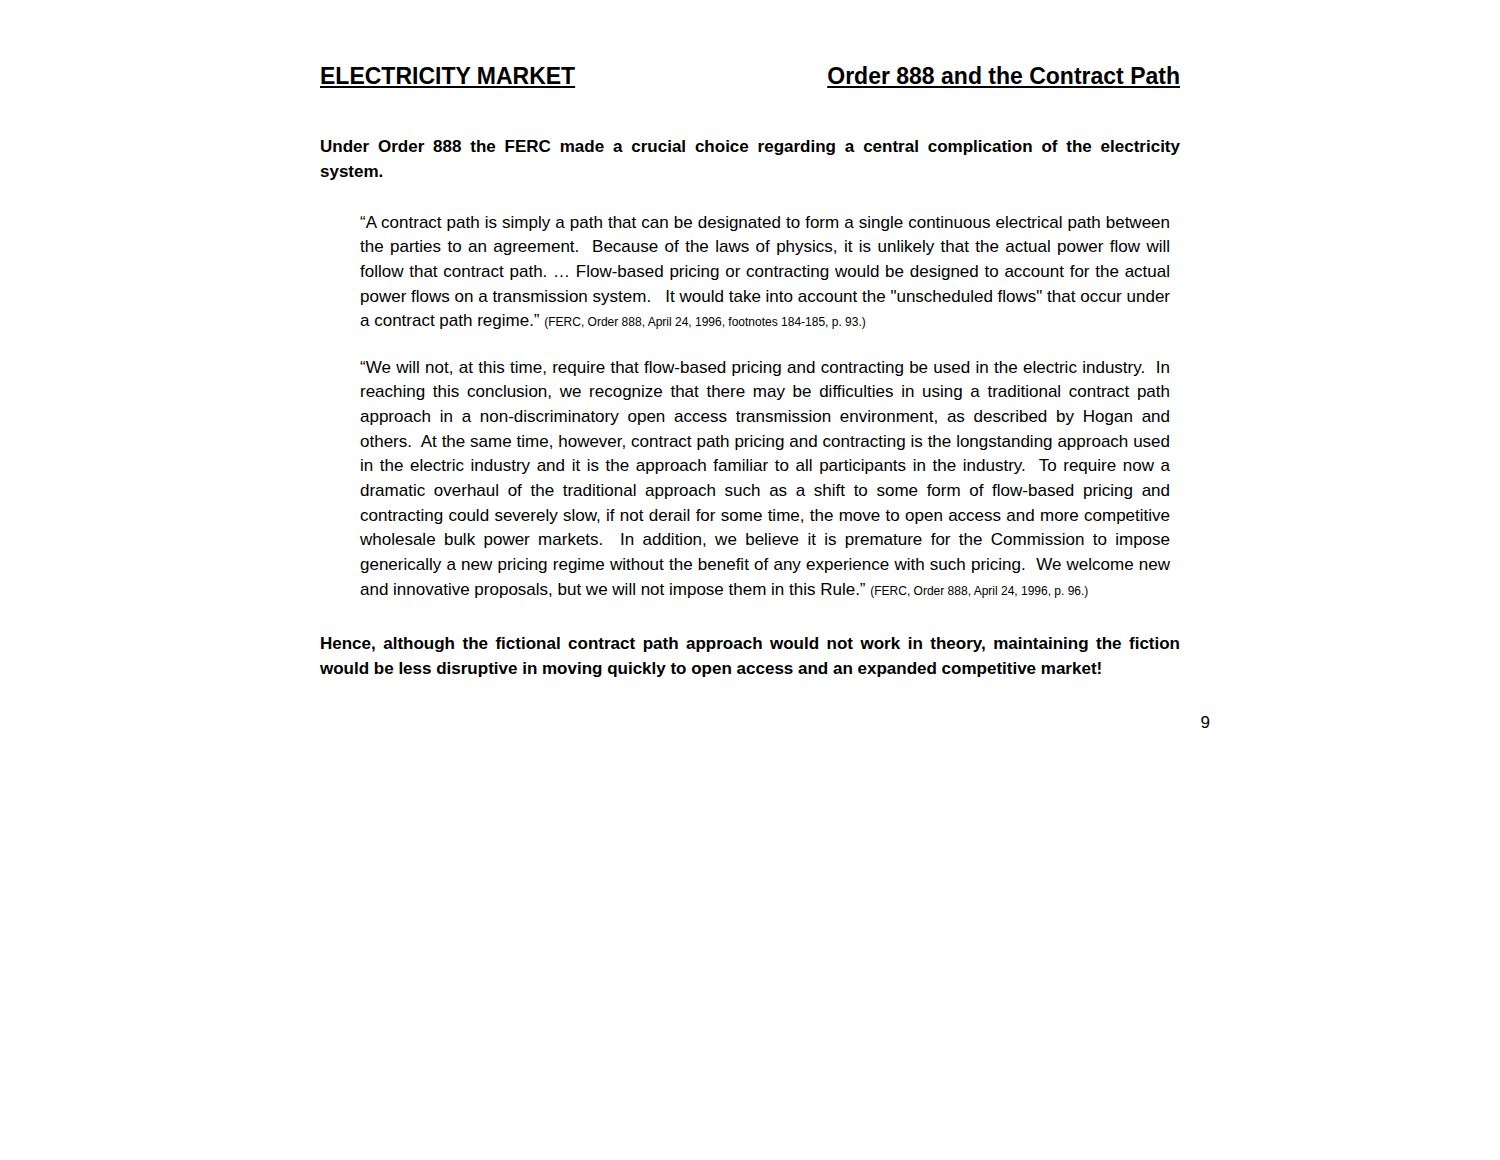ELECTRICITY MARKET Order 888 and the Contract Path
Under Order 888 the FERC made a crucial choice regarding a central complication of the electricity system.
“A contract path is simply a path that can be designated to form a single continuous electrical path between the parties to an agreement. Because of the laws of physics, it is unlikely that the actual power flow will follow that contract path. … Flow-based pricing or contracting would be designed to account for the actual power flows on a transmission system. It would take into account the "unscheduled flows" that occur under a contract path regime.” (FERC, Order 888, April 24, 1996, footnotes 184-185, p. 93.)
“We will not, at this time, require that flow-based pricing and contracting be used in the electric industry. In reaching this conclusion, we recognize that there may be difficulties in using a traditional contract path approach in a non-discriminatory open access transmission environment, as described by Hogan and others. At the same time, however, contract path pricing and contracting is the longstanding approach used in the electric industry and it is the approach familiar to all participants in the industry. To require now a dramatic overhaul of the traditional approach such as a shift to some form of flow-based pricing and contracting could severely slow, if not derail for some time, the move to open access and more competitive wholesale bulk power markets. In addition, we believe it is premature for the Commission to impose generically a new pricing regime without the benefit of any experience with such pricing. We welcome new and innovative proposals, but we will not impose them in this Rule.” (FERC, Order 888, April 24, 1996, p. 96.)
Hence, although the fictional contract path approach would not work in theory, maintaining the fiction would be less disruptive in moving quickly to open access and an expanded competitive market!
9